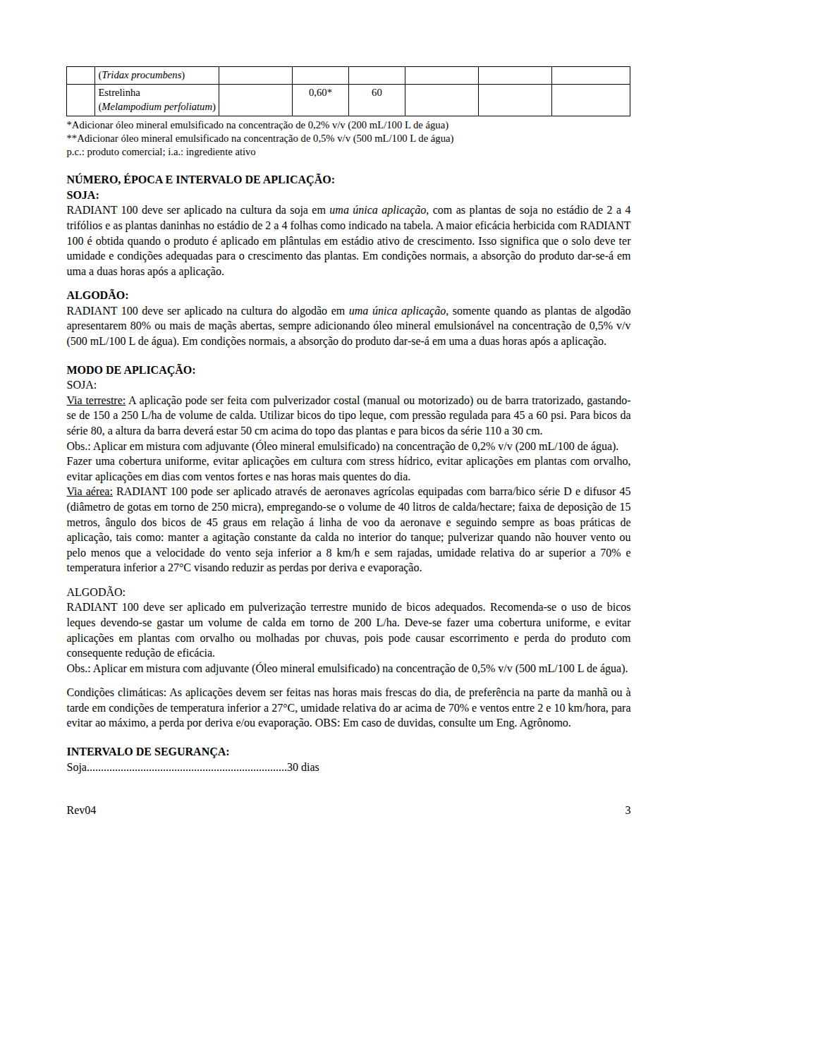| | ( Tridax procumbens ) | | | | | | |
| | Estrelinha ( Melampodium perfoliatum ) | | 0,60* | 60 | | | |
*Adicionar óleo mineral emulsificado na concentração de 0,2% v/v (200 mL/100 L de água)
**Adicionar óleo mineral emulsificado na concentração de 0,5% v/v (500 mL/100 L de água)
p.c.: produto comercial; i.a.: ingrediente ativo
NÚMERO, ÉPOCA E INTERVALO DE APLICAÇÃO:
SOJA:
RADIANT 100 deve ser aplicado na cultura da soja em uma única aplicação, com as plantas de soja no estádio de 2 a 4 trifólios e as plantas daninhas no estádio de 2 a 4 folhas como indicado na tabela. A maior eficácia herbicida com RADIANT 100 é obtida quando o produto é aplicado em plântulas em estádio ativo de crescimento. Isso significa que o solo deve ter umidade e condições adequadas para o crescimento das plantas. Em condições normais, a absorção do produto dar-se-á em uma a duas horas após a aplicação.
ALGODÃO:
RADIANT 100 deve ser aplicado na cultura do algodão em uma única aplicação, somente quando as plantas de algodão apresentarem 80% ou mais de maçãs abertas, sempre adicionando óleo mineral emulsionável na concentração de 0,5% v/v (500 mL/100 L de água). Em condições normais, a absorção do produto dar-se-á em uma a duas horas após a aplicação.
MODO DE APLICAÇÃO:
SOJA:
Via terrestre: A aplicação pode ser feita com pulverizador costal (manual ou motorizado) ou de barra tratorizado, gastando-se de 150 a 250 L/ha de volume de calda. Utilizar bicos do tipo leque, com pressão regulada para 45 a 60 psi. Para bicos da série 80, a altura da barra deverá estar 50 cm acima do topo das plantas e para bicos da série 110 a 30 cm.
Obs.: Aplicar em mistura com adjuvante (Óleo mineral emulsificado) na concentração de 0,2% v/v (200 mL/100 de água).
Fazer uma cobertura uniforme, evitar aplicações em cultura com stress hídrico, evitar aplicações em plantas com orvalho, evitar aplicações em dias com ventos fortes e nas horas mais quentes do dia.
Via aérea: RADIANT 100 pode ser aplicado através de aeronaves agrícolas equipadas com barra/bico série D e difusor 45 (diâmetro de gotas em torno de 250 micra), empregando-se o volume de 40 litros de calda/hectare; faixa de deposição de 15 metros, ângulo dos bicos de 45 graus em relação á linha de voo da aeronave e seguindo sempre as boas práticas de aplicação, tais como: manter a agitação constante da calda no interior do tanque; pulverizar quando não houver vento ou pelo menos que a velocidade do vento seja inferior a 8 km/h e sem rajadas, umidade relativa do ar superior a 70% e temperatura inferior a 27°C visando reduzir as perdas por deriva e evaporação.
ALGODÃO:
RADIANT 100 deve ser aplicado em pulverização terrestre munido de bicos adequados. Recomenda-se o uso de bicos leques devendo-se gastar um volume de calda em torno de 200 L/ha. Deve-se fazer uma cobertura uniforme, e evitar aplicações em plantas com orvalho ou molhadas por chuvas, pois pode causar escorrimento e perda do produto com consequente redução de eficácia.
Obs.: Aplicar em mistura com adjuvante (Óleo mineral emulsificado) na concentração de 0,5% v/v (500 mL/100 L de água).
Condições climáticas: As aplicações devem ser feitas nas horas mais frescas do dia, de preferência na parte da manhã ou à tarde em condições de temperatura inferior a 27°C, umidade relativa do ar acima de 70% e ventos entre 2 e 10 km/hora, para evitar ao máximo, a perda por deriva e/ou evaporação. OBS: Em caso de duvidas, consulte um Eng. Agrônomo.
INTERVALO DE SEGURANÇA:
Soja....................................................................... 30 dias
Rev04
3